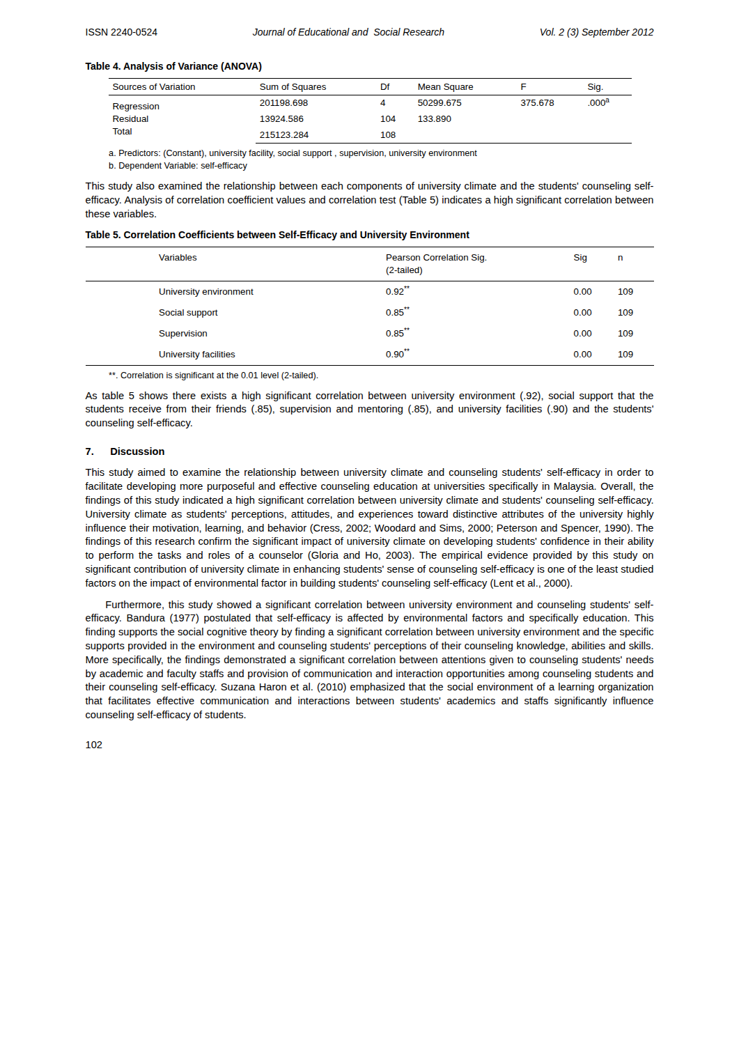ISSN 2240-0524 Journal of Educational and Social Research Vol. 2 (3) September 2012
Table 4. Analysis of Variance (ANOVA)
| Sources of Variation | Sum of Squares | Df | Mean Square | F | Sig. |
| --- | --- | --- | --- | --- | --- |
| Regression Residual Total | 201198.698 | 4 | 50299.675 | 375.678 | .000 a |
| 13924.586 | 104 | 133.890 | | |
| 215123.284 | 108 | | | |
a. Predictors: (Constant), university facility, social support , supervision, university environment
b. Dependent Variable: self-efficacy
This study also examined the relationship between each components of university climate and the students' counseling self-efficacy. Analysis of correlation coefficient values and correlation test (Table 5) indicates a high significant correlation between these variables.
Table 5. Correlation Coefficients between Self-Efficacy and University Environment
| Variables | Pearson Correlation Sig. (2-tailed) | Sig | n |
| --- | --- | --- | --- |
| University environment | 0.92 ** | 0.00 | 109 |
| Social support | 0.85 ** | 0.00 | 109 |
| Supervision | 0.85 ** | 0.00 | 109 |
| University facilities | 0.90 ** | 0.00 | 109 |
**. Correlation is significant at the 0.01 level (2-tailed).
As table 5 shows there exists a high significant correlation between university environment (.92), social support that the students receive from their friends (.85), supervision and mentoring (.85), and university facilities (.90) and the students' counseling self-efficacy.
7. Discussion
This study aimed to examine the relationship between university climate and counseling students' self-efficacy in order to facilitate developing more purposeful and effective counseling education at universities specifically in Malaysia. Overall, the findings of this study indicated a high significant correlation between university climate and students' counseling self-efficacy. University climate as students' perceptions, attitudes, and experiences toward distinctive attributes of the university highly influence their motivation, learning, and behavior (Cress, 2002; Woodard and Sims, 2000; Peterson and Spencer, 1990). The findings of this research confirm the significant impact of university climate on developing students' confidence in their ability to perform the tasks and roles of a counselor (Gloria and Ho, 2003). The empirical evidence provided by this study on significant contribution of university climate in enhancing students' sense of counseling self-efficacy is one of the least studied factors on the impact of environmental factor in building students' counseling self-efficacy (Lent et al., 2000).
Furthermore, this study showed a significant correlation between university environment and counseling students' self-efficacy. Bandura (1977) postulated that self-efficacy is affected by environmental factors and specifically education. This finding supports the social cognitive theory by finding a significant correlation between university environment and the specific supports provided in the environment and counseling students' perceptions of their counseling knowledge, abilities and skills. More specifically, the findings demonstrated a significant correlation between attentions given to counseling students' needs by academic and faculty staffs and provision of communication and interaction opportunities among counseling students and their counseling self-efficacy. Suzana Haron et al. (2010) emphasized that the social environment of a learning organization that facilitates effective communication and interactions between students' academics and staffs significantly influence counseling self-efficacy of students.
102